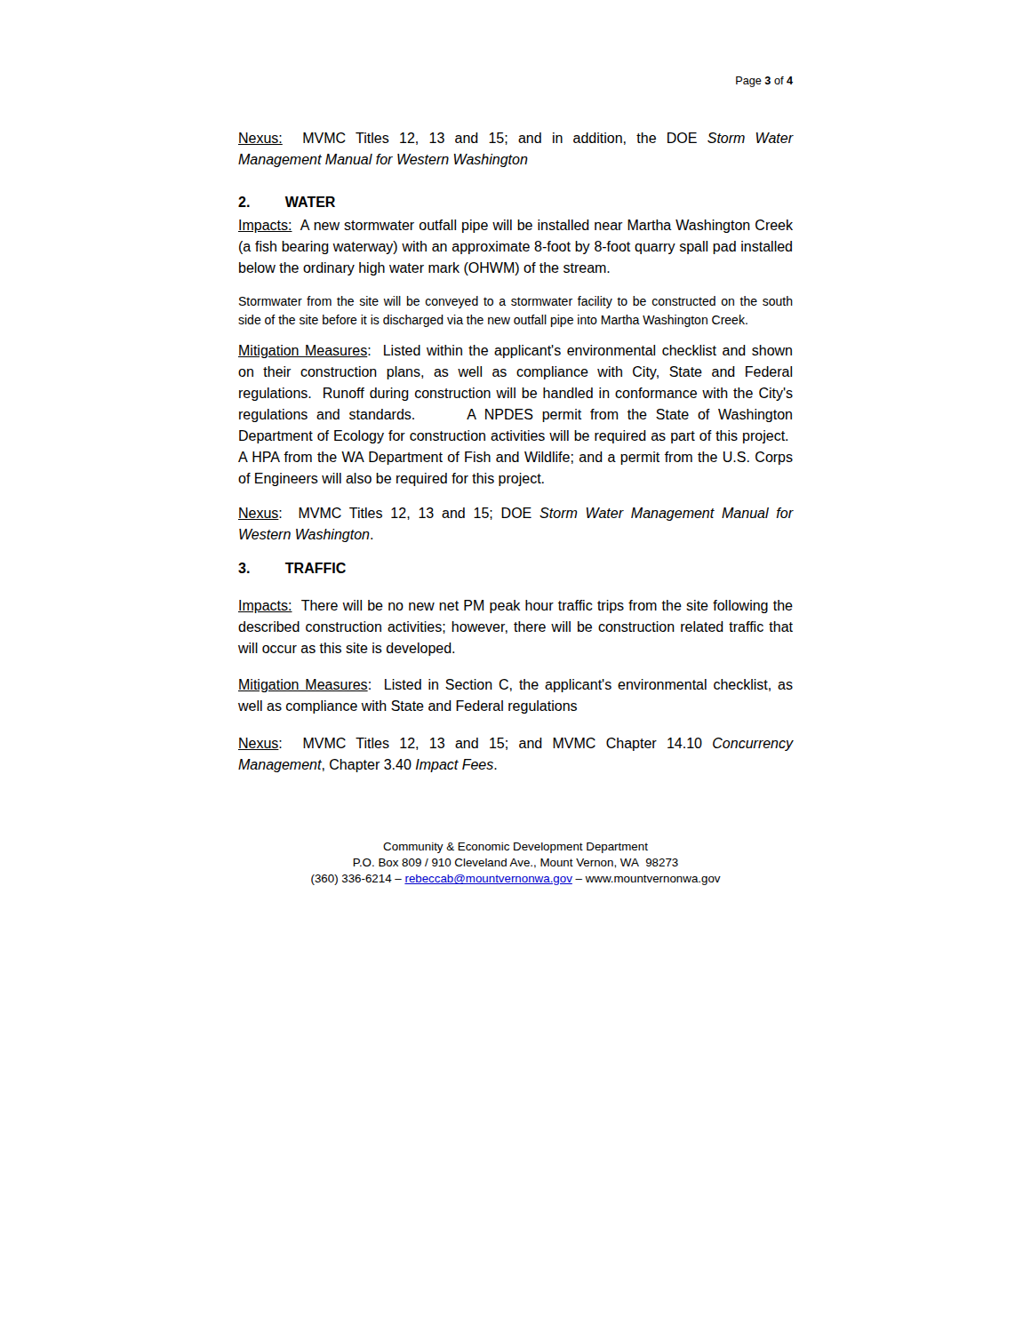Page 3 of 4
Nexus: MVMC Titles 12, 13 and 15; and in addition, the DOE Storm Water Management Manual for Western Washington
2. WATER
Impacts: A new stormwater outfall pipe will be installed near Martha Washington Creek (a fish bearing waterway) with an approximate 8-foot by 8-foot quarry spall pad installed below the ordinary high water mark (OHWM) of the stream.
Stormwater from the site will be conveyed to a stormwater facility to be constructed on the south side of the site before it is discharged via the new outfall pipe into Martha Washington Creek.
Mitigation Measures: Listed within the applicant's environmental checklist and shown on their construction plans, as well as compliance with City, State and Federal regulations. Runoff during construction will be handled in conformance with the City's regulations and standards. A NPDES permit from the State of Washington Department of Ecology for construction activities will be required as part of this project. A HPA from the WA Department of Fish and Wildlife; and a permit from the U.S. Corps of Engineers will also be required for this project.
Nexus: MVMC Titles 12, 13 and 15; DOE Storm Water Management Manual for Western Washington.
3. TRAFFIC
Impacts: There will be no new net PM peak hour traffic trips from the site following the described construction activities; however, there will be construction related traffic that will occur as this site is developed.
Mitigation Measures: Listed in Section C, the applicant's environmental checklist, as well as compliance with State and Federal regulations
Nexus: MVMC Titles 12, 13 and 15; and MVMC Chapter 14.10 Concurrency Management, Chapter 3.40 Impact Fees.
Community & Economic Development Department
P.O. Box 809 / 910 Cleveland Ave., Mount Vernon, WA 98273
(360) 336-6214 – rebeccab@mountvernonwa.gov – www.mountvernonwa.gov